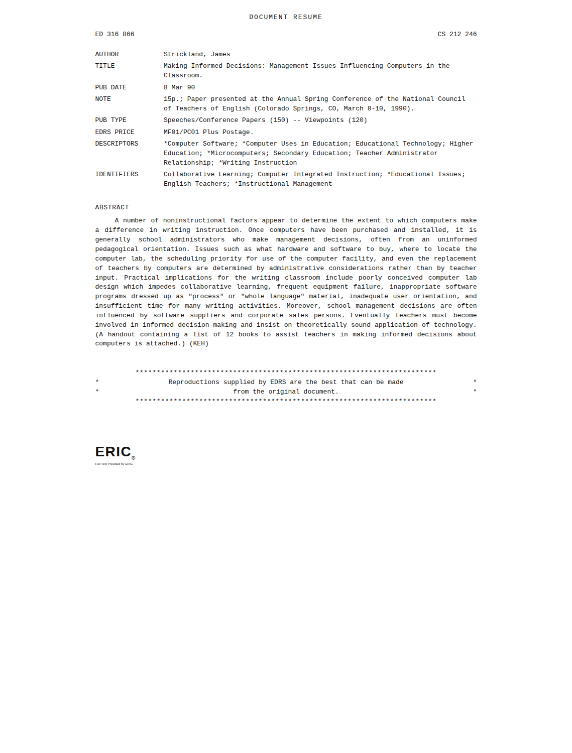DOCUMENT RESUME
ED 316 866 CS 212 246
| Author | Strickland, James |
| Title | Making Informed Decisions: Management Issues Influencing Computers in the Classroom. |
| Pub Date | 8 Mar 90 |
| Note | 15p.; Paper presented at the Annual Spring Conference of the National Council of Teachers of English (Colorado Springs, CO, March 8-10, 1990). |
| Pub Type | Speeches/Conference Papers (150) -- Viewpoints (120) |
| EDRS Price | MF01/PC01 Plus Postage. |
| Descriptors | *Computer Software; *Computer Uses in Education; Educational Technology; Higher Education; *Microcomputers; Secondary Education; Teacher Administrator Relationship; *Writing Instruction |
| Identifiers | Collaborative Learning; Computer Integrated Instruction; *Educational Issues; English Teachers; *Instructional Management |
Abstract
A number of noninstructional factors appear to determine the extent to which computers make a difference in writing instruction. Once computers have been purchased and installed, it is generally school administrators who make management decisions, often from an uninformed pedagogical orientation. Issues such as what hardware and software to buy, where to locate the computer lab, the scheduling priority for use of the computer facility, and even the replacement of teachers by computers are determined by administrative considerations rather than by teacher input. Practical implications for the writing classroom include poorly conceived computer lab design which impedes collaborative learning, frequent equipment failure, inappropriate software programs dressed up as "process" or "whole language" material, inadequate user orientation, and insufficient time for many writing activities. Moreover, school management decisions are often influenced by software suppliers and corporate sales persons. Eventually teachers must become involved in informed decision-making and insist on theoretically sound application of technology. (A handout containing a list of 12 books to assist teachers in making informed decisions about computers is attached.) (KEH)
***********************************************************************
* Reproductions supplied by EDRS are the best that can be made *
* from the original document. *
***********************************************************************
ERIC®
Full Text Provided by ERIC